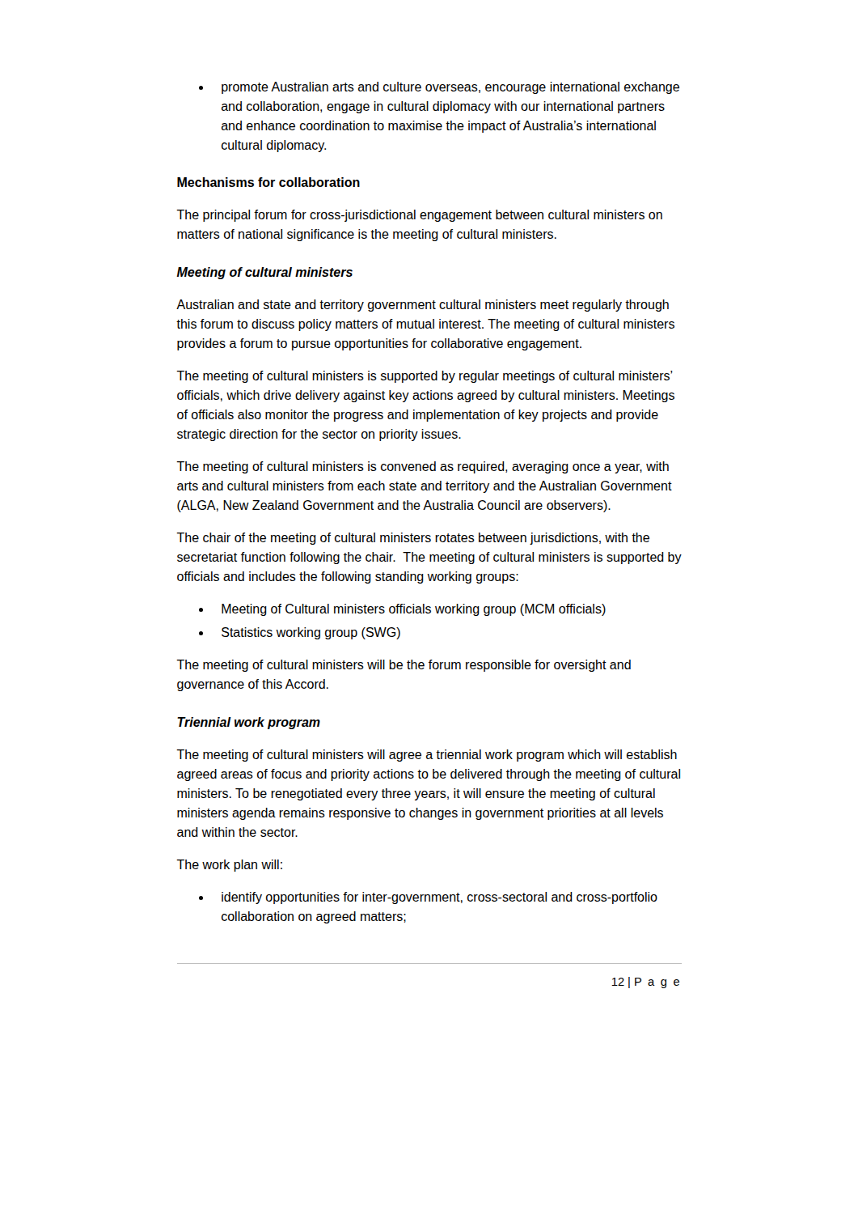promote Australian arts and culture overseas, encourage international exchange and collaboration, engage in cultural diplomacy with our international partners and enhance coordination to maximise the impact of Australia’s international cultural diplomacy.
Mechanisms for collaboration
The principal forum for cross-jurisdictional engagement between cultural ministers on matters of national significance is the meeting of cultural ministers.
Meeting of cultural ministers
Australian and state and territory government cultural ministers meet regularly through this forum to discuss policy matters of mutual interest. The meeting of cultural ministers provides a forum to pursue opportunities for collaborative engagement.
The meeting of cultural ministers is supported by regular meetings of cultural ministers’ officials, which drive delivery against key actions agreed by cultural ministers. Meetings of officials also monitor the progress and implementation of key projects and provide strategic direction for the sector on priority issues.
The meeting of cultural ministers is convened as required, averaging once a year, with arts and cultural ministers from each state and territory and the Australian Government (ALGA, New Zealand Government and the Australia Council are observers).
The chair of the meeting of cultural ministers rotates between jurisdictions, with the secretariat function following the chair. The meeting of cultural ministers is supported by officials and includes the following standing working groups:
Meeting of Cultural ministers officials working group (MCM officials)
Statistics working group (SWG)
The meeting of cultural ministers will be the forum responsible for oversight and governance of this Accord.
Triennial work program
The meeting of cultural ministers will agree a triennial work program which will establish agreed areas of focus and priority actions to be delivered through the meeting of cultural ministers. To be renegotiated every three years, it will ensure the meeting of cultural ministers agenda remains responsive to changes in government priorities at all levels and within the sector.
The work plan will:
identify opportunities for inter-government, cross-sectoral and cross-portfolio collaboration on agreed matters;
12 | P a g e